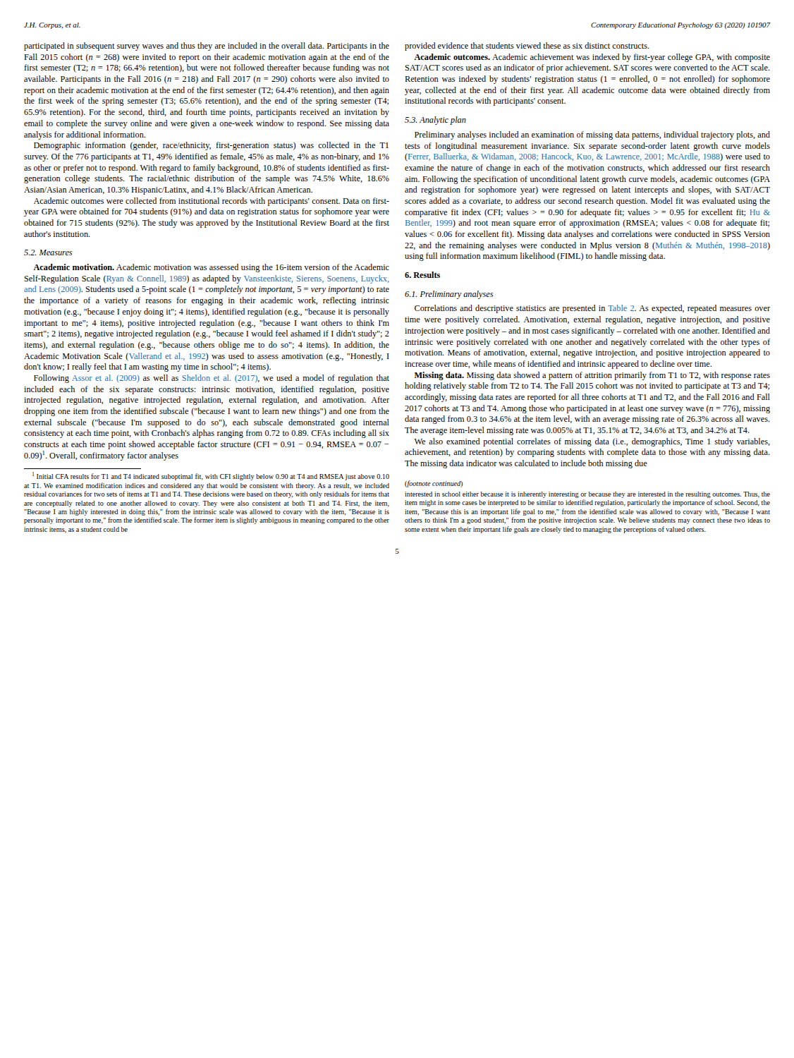J.H. Corpus, et al.
Contemporary Educational Psychology 63 (2020) 101907
participated in subsequent survey waves and thus they are included in the overall data. Participants in the Fall 2015 cohort (n = 268) were invited to report on their academic motivation again at the end of the first semester (T2; n = 178; 66.4% retention), but were not followed thereafter because funding was not available. Participants in the Fall 2016 (n = 218) and Fall 2017 (n = 290) cohorts were also invited to report on their academic motivation at the end of the first semester (T2; 64.4% retention), and then again the first week of the spring semester (T3; 65.6% retention), and the end of the spring semester (T4; 65.9% retention). For the second, third, and fourth time points, participants received an invitation by email to complete the survey online and were given a one-week window to respond. See missing data analysis for additional information.
Demographic information (gender, race/ethnicity, first-generation status) was collected in the T1 survey. Of the 776 participants at T1, 49% identified as female, 45% as male, 4% as non-binary, and 1% as other or prefer not to respond. With regard to family background, 10.8% of students identified as first-generation college students. The racial/ethnic distribution of the sample was 74.5% White, 18.6% Asian/Asian American, 10.3% Hispanic/Latinx, and 4.1% Black/African American.
Academic outcomes were collected from institutional records with participants' consent. Data on first-year GPA were obtained for 704 students (91%) and data on registration status for sophomore year were obtained for 715 students (92%). The study was approved by the Institutional Review Board at the first author's institution.
5.2. Measures
Academic motivation. Academic motivation was assessed using the 16-item version of the Academic Self-Regulation Scale (Ryan & Connell, 1989) as adapted by Vansteenkiste, Sierens, Soenens, Luyckx, and Lens (2009). Students used a 5-point scale (1 = completely not important, 5 = very important) to rate the importance of a variety of reasons for engaging in their academic work, reflecting intrinsic motivation (e.g., "because I enjoy doing it"; 4 items), identified regulation (e.g., "because it is personally important to me"; 4 items), positive introjected regulation (e.g., "because I want others to think I'm smart"; 2 items), negative introjected regulation (e.g., "because I would feel ashamed if I didn't study"; 2 items), and external regulation (e.g., "because others oblige me to do so"; 4 items). In addition, the Academic Motivation Scale (Vallerand et al., 1992) was used to assess amotivation (e.g., "Honestly, I don't know; I really feel that I am wasting my time in school"; 4 items).
Following Assor et al. (2009) as well as Sheldon et al. (2017), we used a model of regulation that included each of the six separate constructs: intrinsic motivation, identified regulation, positive introjected regulation, negative introjected regulation, external regulation, and amotivation. After dropping one item from the identified subscale ("because I want to learn new things") and one from the external subscale ("because I'm supposed to do so"), each subscale demonstrated good internal consistency at each time point, with Cronbach's alphas ranging from 0.72 to 0.89. CFAs including all six constructs at each time point showed acceptable factor structure (CFI = 0.91 − 0.94, RMSEA = 0.07 − 0.09)1. Overall, confirmatory factor analyses
1 Initial CFA results for T1 and T4 indicated suboptimal fit, with CFI slightly below 0.90 at T4 and RMSEA just above 0.10 at T1. We examined modification indices and considered any that would be consistent with theory. As a result, we included residual covariances for two sets of items at T1 and T4. These decisions were based on theory, with only residuals for items that are conceptually related to one another allowed to covary. They were also consistent at both T1 and T4. First, the item, "Because I am highly interested in doing this," from the intrinsic scale was allowed to covary with the item, "Because it is personally important to me," from the identified scale. The former item is slightly ambiguous in meaning compared to the other intrinsic items, as a student could be
provided evidence that students viewed these as six distinct constructs.
Academic outcomes. Academic achievement was indexed by first-year college GPA, with composite SAT/ACT scores used as an indicator of prior achievement. SAT scores were converted to the ACT scale. Retention was indexed by students' registration status (1 = enrolled, 0 = not enrolled) for sophomore year, collected at the end of their first year. All academic outcome data were obtained directly from institutional records with participants' consent.
5.3. Analytic plan
Preliminary analyses included an examination of missing data patterns, individual trajectory plots, and tests of longitudinal measurement invariance. Six separate second-order latent growth curve models (Ferrer, Balluerka, & Widaman, 2008; Hancock, Kuo, & Lawrence, 2001; McArdle, 1988) were used to examine the nature of change in each of the motivation constructs, which addressed our first research aim. Following the specification of unconditional latent growth curve models, academic outcomes (GPA and registration for sophomore year) were regressed on latent intercepts and slopes, with SAT/ACT scores added as a covariate, to address our second research question. Model fit was evaluated using the comparative fit index (CFI; values > = 0.90 for adequate fit; values > = 0.95 for excellent fit; Hu & Bentler, 1999) and root mean square error of approximation (RMSEA; values < 0.08 for adequate fit; values < 0.06 for excellent fit). Missing data analyses and correlations were conducted in SPSS Version 22, and the remaining analyses were conducted in Mplus version 8 (Muthén & Muthén, 1998–2018) using full information maximum likelihood (FIML) to handle missing data.
6. Results
6.1. Preliminary analyses
Correlations and descriptive statistics are presented in Table 2. As expected, repeated measures over time were positively correlated. Amotivation, external regulation, negative introjection, and positive introjection were positively – and in most cases significantly – correlated with one another. Identified and intrinsic were positively correlated with one another and negatively correlated with the other types of motivation. Means of amotivation, external, negative introjection, and positive introjection appeared to increase over time, while means of identified and intrinsic appeared to decline over time.
Missing data. Missing data showed a pattern of attrition primarily from T1 to T2, with response rates holding relatively stable from T2 to T4. The Fall 2015 cohort was not invited to participate at T3 and T4; accordingly, missing data rates are reported for all three cohorts at T1 and T2, and the Fall 2016 and Fall 2017 cohorts at T3 and T4. Among those who participated in at least one survey wave (n = 776), missing data ranged from 0.3 to 34.6% at the item level, with an average missing rate of 26.3% across all waves. The average item-level missing rate was 0.005% at T1, 35.1% at T2, 34.6% at T3, and 34.2% at T4.
We also examined potential correlates of missing data (i.e., demographics, Time 1 study variables, achievement, and retention) by comparing students with complete data to those with any missing data. The missing data indicator was calculated to include both missing due
(footnote continued)
interested in school either because it is inherently interesting or because they are interested in the resulting outcomes. Thus, the item might in some cases be interpreted to be similar to identified regulation, particularly the importance of school. Second, the item, "Because this is an important life goal to me," from the identified scale was allowed to covary with, "Because I want others to think I'm a good student," from the positive introjection scale. We believe students may connect these two ideas to some extent when their important life goals are closely tied to managing the perceptions of valued others.
5